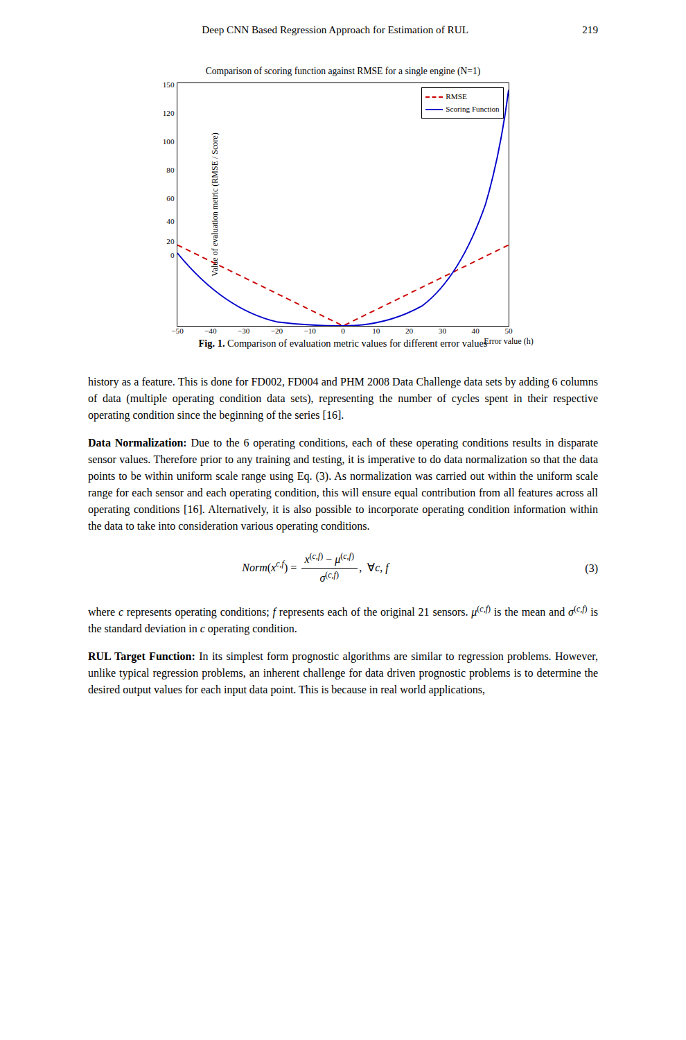219 Deep CNN Based Regression Approach for Estimation of RUL
Comparison of scoring function against RMSE for a single engine (N=1)
Value of evaluation metric (RMSE / Score) Error value (h) 150 120 100 80 60 40 20 0 −50 −40 −30 −20 −10 0 10 20 30 40 50
RMSE
Scoring Function
Fig. 1. Comparison of evaluation metric values for different error values
history as a feature. This is done for FD002, FD004 and PHM 2008 Data Challenge data sets by adding 6 columns of data (multiple operating condition data sets), representing the number of cycles spent in their respective operating condition since the beginning of the series [16].
Data Normalization: Due to the 6 operating conditions, each of these operating conditions results in disparate sensor values. Therefore prior to any training and testing, it is imperative to do data normalization so that the data points to be within uniform scale range using Eq. (3). As normalization was carried out within the uniform scale range for each sensor and each operating condition, this will ensure equal contribution from all features across all operating conditions [16]. Alternatively, it is also possible to incorporate operating condition information within the data to take into consideration various operating conditions.
Norm(xc,f) = x(c,f) − μ(c,f) σ(c,f) , ∀c, f
(3)
where c represents operating conditions; f represents each of the original 21 sensors. μ(c,f) is the mean and σ(c,f) is the standard deviation in c operating condition.
RUL Target Function: In its simplest form prognostic algorithms are similar to regression problems. However, unlike typical regression problems, an inherent challenge for data driven prognostic problems is to determine the desired output values for each input data point. This is because in real world applications,